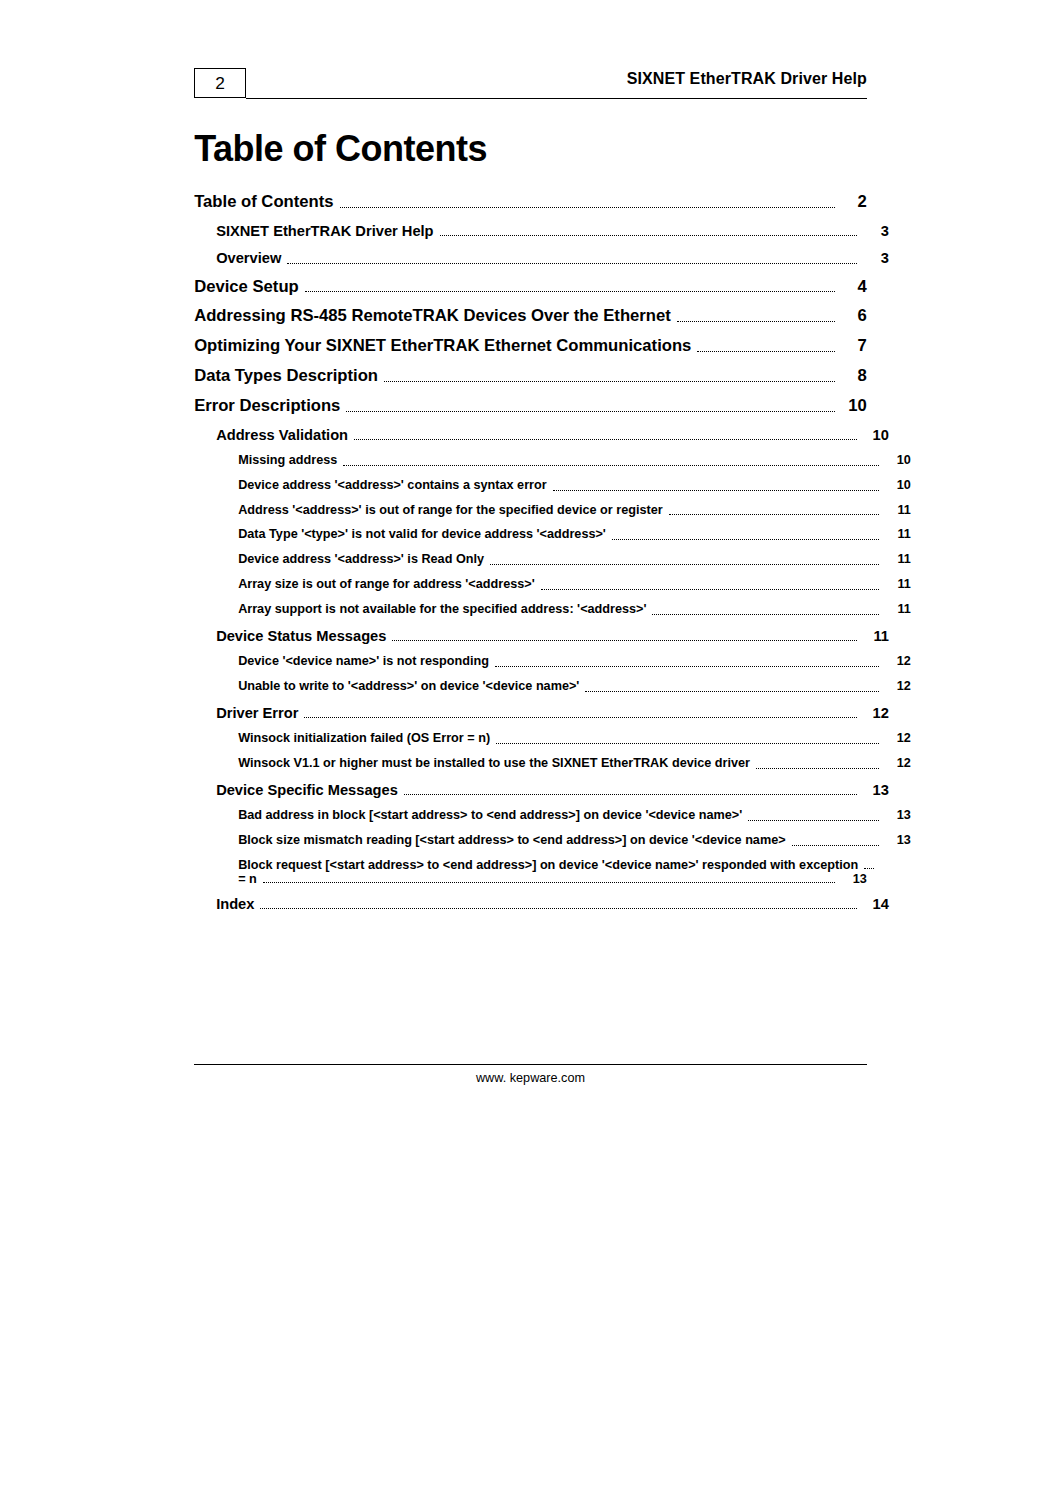2
SIXNET EtherTRAK Driver Help
Table of Contents
Table of Contents 2
SIXNET EtherTRAK Driver Help 3
Overview 3
Device Setup 4
Addressing RS-485 RemoteTRAK Devices Over the Ethernet 6
Optimizing Your SIXNET EtherTRAK Ethernet Communications 7
Data Types Description 8
Error Descriptions 10
Address Validation 10
Missing address 10
Device address '<address>' contains a syntax error 10
Address '<address>' is out of range for the specified device or register 11
Data Type '<type>' is not valid for device address '<address>' 11
Device address '<address>' is Read Only 11
Array size is out of range for address '<address>' 11
Array support is not available for the specified address: '<address>' 11
Device Status Messages 11
Device '<device name>' is not responding 12
Unable to write to '<address>' on device '<device name>' 12
Driver Error 12
Winsock initialization failed (OS Error = n) 12
Winsock V1.1 or higher must be installed to use the SIXNET EtherTRAK device driver 12
Device Specific Messages 13
Bad address in block [<start address> to <end address>] on device '<device name>' 13
Block size mismatch reading [<start address> to <end address>] on device '<device name> 13
Block request [<start address> to <end address>] on device '<device name>' responded with exception
= n 13
Index 14
www. kepware.com